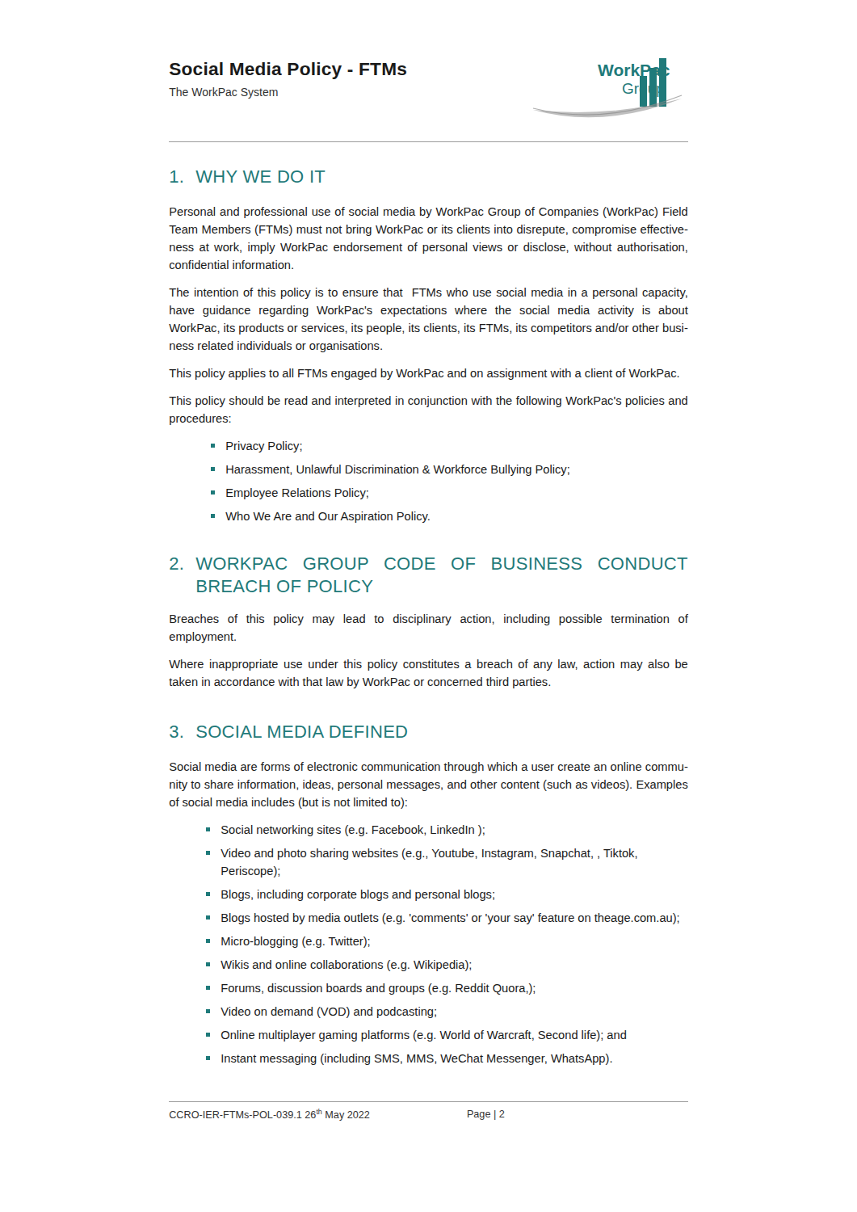Social Media Policy - FTMs
The WorkPac System
WorkPac Group
1. WHY WE DO IT
Personal and professional use of social media by WorkPac Group of Companies (WorkPac) Field Team Members (FTMs) must not bring WorkPac or its clients into disrepute, compromise effectiveness at work, imply WorkPac endorsement of personal views or disclose, without authorisation, confidential information.
The intention of this policy is to ensure that FTMs who use social media in a personal capacity, have guidance regarding WorkPac's expectations where the social media activity is about WorkPac, its products or services, its people, its clients, its FTMs, its competitors and/or other business related individuals or organisations.
This policy applies to all FTMs engaged by WorkPac and on assignment with a client of WorkPac.
This policy should be read and interpreted in conjunction with the following WorkPac's policies and procedures:
Privacy Policy;
Harassment, Unlawful Discrimination & Workforce Bullying Policy;
Employee Relations Policy;
Who We Are and Our Aspiration Policy.
2. WORKPAC GROUP CODE OF BUSINESS CONDUCT BREACH OF POLICY
Breaches of this policy may lead to disciplinary action, including possible termination of employment.
Where inappropriate use under this policy constitutes a breach of any law, action may also be taken in accordance with that law by WorkPac or concerned third parties.
3. SOCIAL MEDIA DEFINED
Social media are forms of electronic communication through which a user create an online community to share information, ideas, personal messages, and other content (such as videos). Examples of social media includes (but is not limited to):
Social networking sites (e.g. Facebook, LinkedIn );
Video and photo sharing websites (e.g., Youtube, Instagram, Snapchat, , Tiktok, Periscope);
Blogs, including corporate blogs and personal blogs;
Blogs hosted by media outlets (e.g. 'comments' or 'your say' feature on theage.com.au);
Micro-blogging (e.g. Twitter);
Wikis and online collaborations (e.g. Wikipedia);
Forums, discussion boards and groups (e.g. Reddit Quora,);
Video on demand (VOD) and podcasting;
Online multiplayer gaming platforms (e.g. World of Warcraft, Second life); and
Instant messaging (including SMS, MMS, WeChat Messenger, WhatsApp).
CCRO-IER-FTMs-POL-039.1 26th May 2022
Page | 2